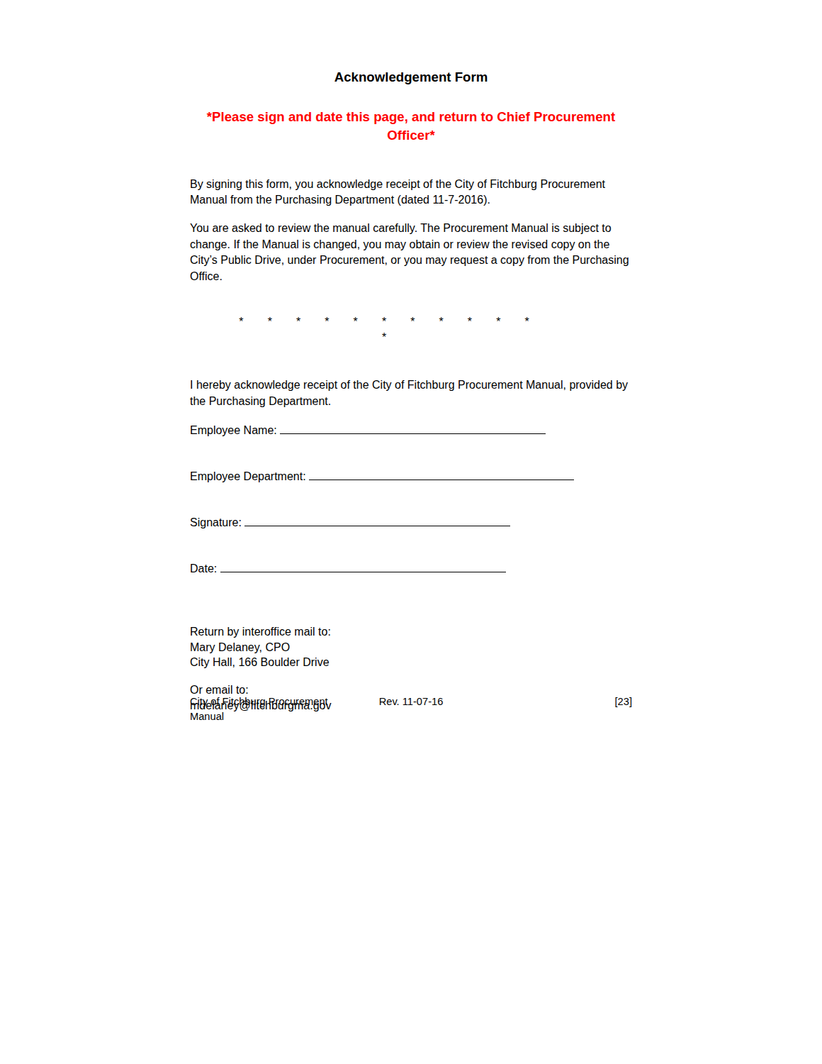Acknowledgement Form
*Please sign and date this page, and return to Chief Procurement Officer*
By signing this form, you acknowledge receipt of the City of Fitchburg Procurement Manual from the Purchasing Department (dated 11-7-2016).
You are asked to review the manual carefully. The Procurement Manual is subject to change. If the Manual is changed, you may obtain or review the revised copy on the City’s Public Drive, under Procurement, or you may request a copy from the Purchasing Office.
************
I hereby acknowledge receipt of the City of Fitchburg Procurement Manual, provided by the Purchasing Department.
Employee Name:
Employee Department:
Signature:
Date:
Return by interoffice mail to:
Mary Delaney, CPO
City Hall, 166 Boulder Drive
Or email to:
mdelaney@fitchburgma.gov
City of Fitchburg Procurement Manual
Rev. 11-07-16
[23]